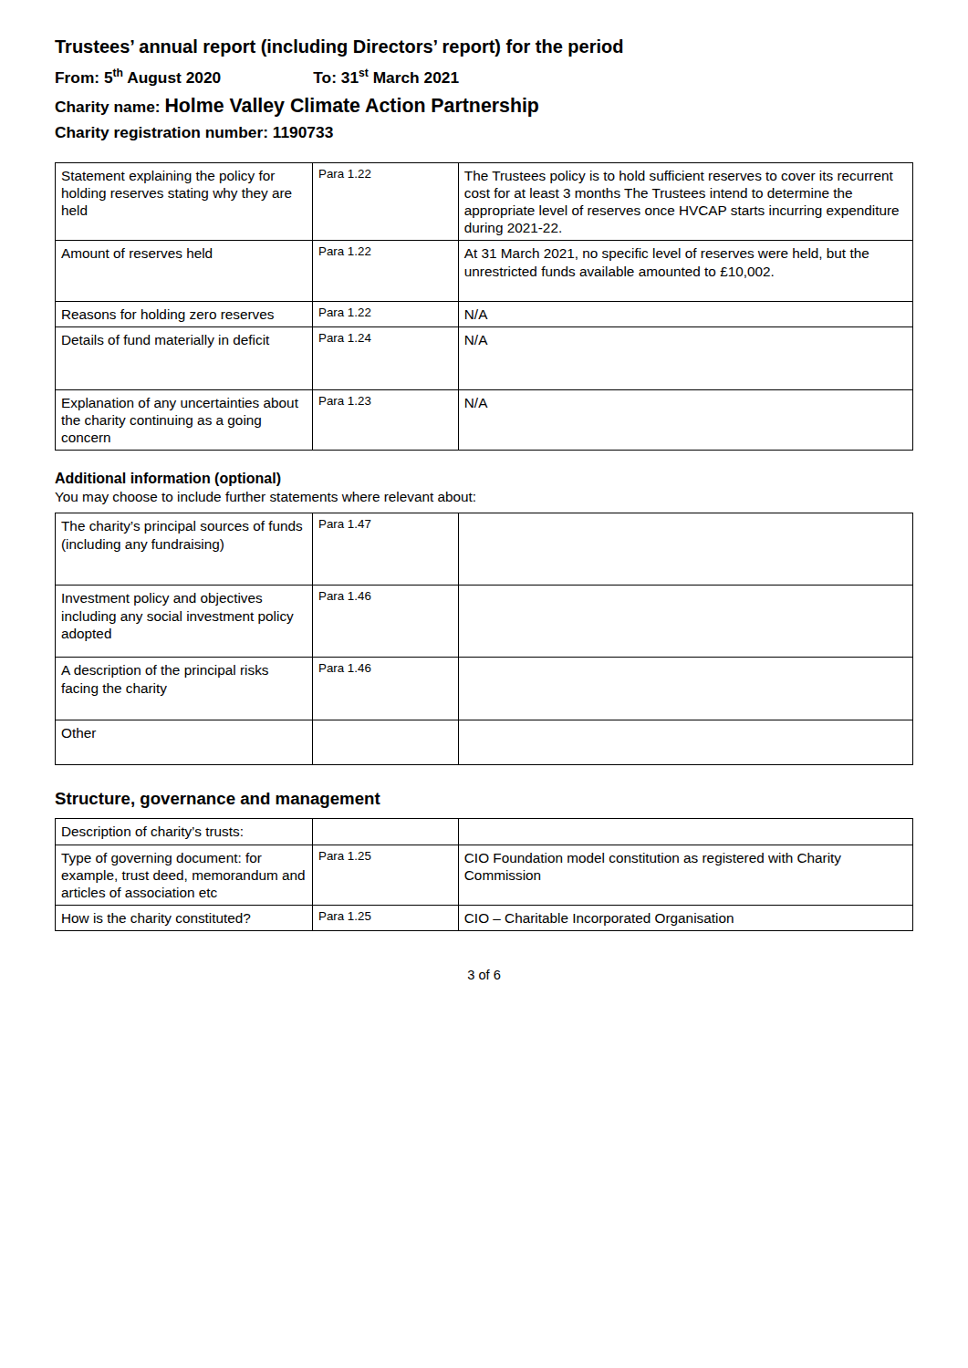Trustees’ annual report (including Directors’ report) for the period
From: 5th August 2020 To: 31st March 2021
Charity name: Holme Valley Climate Action Partnership
Charity registration number: 1190733
| Statement explaining the policy for holding reserves stating why they are held | Para 1.22 | The Trustees policy is to hold sufficient reserves to cover its recurrent cost for at least 3 months The Trustees intend to determine the appropriate level of reserves once HVCAP starts incurring expenditure during 2021-22. |
| Amount of reserves held | Para 1.22 | At 31 March 2021, no specific level of reserves were held, but the unrestricted funds available amounted to £10,002. |
| Reasons for holding zero reserves | Para 1.22 | N/A |
| Details of fund materially in deficit | Para 1.24 | N/A |
| Explanation of any uncertainties about the charity continuing as a going concern | Para 1.23 | N/A |
Additional information (optional)
You may choose to include further statements where relevant about:
| The charity’s principal sources of funds (including any fundraising) | Para 1.47 | |
| Investment policy and objectives including any social investment policy adopted | Para 1.46 | |
| A description of the principal risks facing the charity | Para 1.46 | |
| Other | | |
Structure, governance and management
| Description of charity’s trusts: | | |
| Type of governing document: for example, trust deed, memorandum and articles of association etc | Para 1.25 | CIO Foundation model constitution as registered with Charity Commission |
| How is the charity constituted? | Para 1.25 | CIO – Charitable Incorporated Organisation |
3 of 6